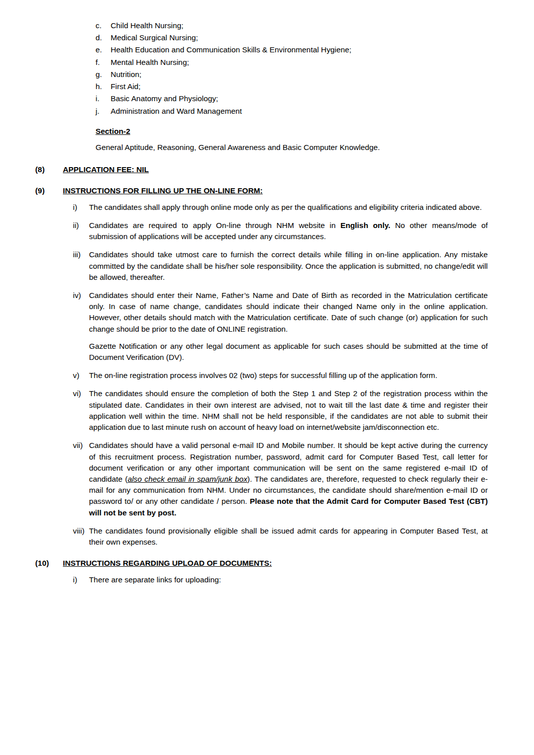c. Child Health Nursing;
d. Medical Surgical Nursing;
e. Health Education and Communication Skills & Environmental Hygiene;
f. Mental Health Nursing;
g. Nutrition;
h. First Aid;
i. Basic Anatomy and Physiology;
j. Administration and Ward Management
Section-2
General Aptitude, Reasoning, General Awareness and Basic Computer Knowledge.
(8) APPLICATION FEE: NIL
(9) INSTRUCTIONS FOR FILLING UP THE ON-LINE FORM:
i) The candidates shall apply through online mode only as per the qualifications and eligibility criteria indicated above.
ii) Candidates are required to apply On-line through NHM website in English only. No other means/mode of submission of applications will be accepted under any circumstances.
iii) Candidates should take utmost care to furnish the correct details while filling in on-line application. Any mistake committed by the candidate shall be his/her sole responsibility. Once the application is submitted, no change/edit will be allowed, thereafter.
iv) Candidates should enter their Name, Father’s Name and Date of Birth as recorded in the Matriculation certificate only. In case of name change, candidates should indicate their changed Name only in the online application. However, other details should match with the Matriculation certificate. Date of such change (or) application for such change should be prior to the date of ONLINE registration.
Gazette Notification or any other legal document as applicable for such cases should be submitted at the time of Document Verification (DV).
v) The on-line registration process involves 02 (two) steps for successful filling up of the application form.
vi) The candidates should ensure the completion of both the Step 1 and Step 2 of the registration process within the stipulated date. Candidates in their own interest are advised, not to wait till the last date & time and register their application well within the time. NHM shall not be held responsible, if the candidates are not able to submit their application due to last minute rush on account of heavy load on internet/website jam/disconnection etc.
vii) Candidates should have a valid personal e-mail ID and Mobile number. It should be kept active during the currency of this recruitment process. Registration number, password, admit card for Computer Based Test, call letter for document verification or any other important communication will be sent on the same registered e-mail ID of candidate (also check email in spam/junk box). The candidates are, therefore, requested to check regularly their e-mail for any communication from NHM. Under no circumstances, the candidate should share/mention e-mail ID or password to/ or any other candidate / person. Please note that the Admit Card for Computer Based Test (CBT) will not be sent by post.
viii) The candidates found provisionally eligible shall be issued admit cards for appearing in Computer Based Test, at their own expenses.
(10) INSTRUCTIONS REGARDING UPLOAD OF DOCUMENTS:
i) There are separate links for uploading: